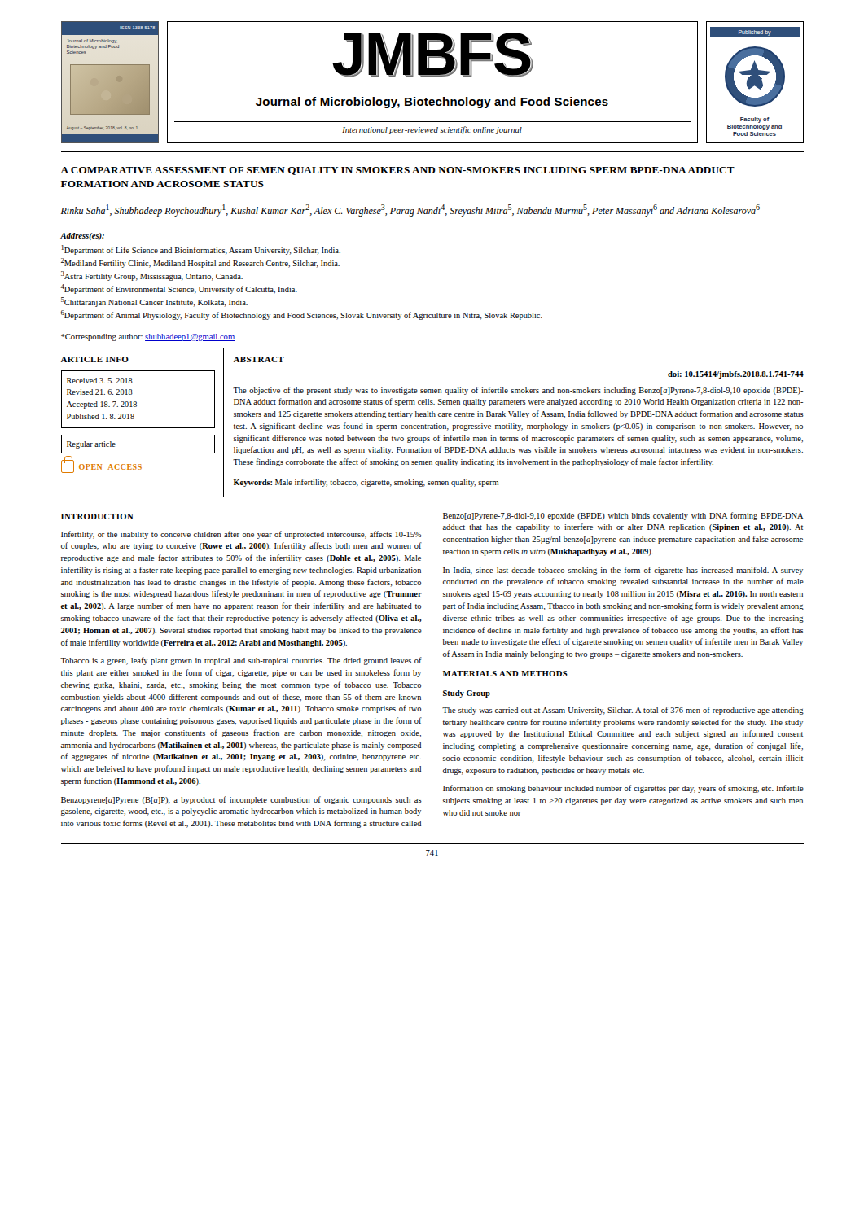ISSN 1338-5178
Journal of Microbiology,
Biotechnology and Food
Sciences
August – September, 2018, vol. 8, no. 1
JMBFS
Journal of Microbiology, Biotechnology and Food Sciences
International peer-reviewed scientific online journal
Published by
Faculty of
Biotechnology and
Food Sciences
A COMPARATIVE ASSESSMENT OF SEMEN QUALITY IN SMOKERS AND NON-SMOKERS INCLUDING SPERM BPDE-DNA ADDUCT FORMATION AND ACROSOME STATUS
Rinku Saha1, Shubhadeep Roychoudhury1, Kushal Kumar Kar2, Alex C. Varghese3, Parag Nandi4, Sreyashi Mitra5, Nabendu Murmu5, Peter Massanyi6 and Adriana Kolesarova6
Address(es):
1Department of Life Science and Bioinformatics, Assam University, Silchar, India.
2Mediland Fertility Clinic, Mediland Hospital and Research Centre, Silchar, India.
3Astra Fertility Group, Mississagua, Ontario, Canada.
4Department of Environmental Science, University of Calcutta, India.
5Chittaranjan National Cancer Institute, Kolkata, India.
6Department of Animal Physiology, Faculty of Biotechnology and Food Sciences, Slovak University of Agriculture in Nitra, Slovak Republic.
*Corresponding author: shubhadeep1@gmail.com
ARTICLE INFO
Received 3. 5. 2018
Revised 21. 6. 2018
Accepted 18. 7. 2018
Published 1. 8. 2018
Regular article
OPEN ACCESS
ABSTRACT
doi: 10.15414/jmbfs.2018.8.1.741-744
The objective of the present study was to investigate semen quality of infertile smokers and non-smokers including Benzo[a]Pyrene-7,8-diol-9,10 epoxide (BPDE)-DNA adduct formation and acrosome status of sperm cells. Semen quality parameters were analyzed according to 2010 World Health Organization criteria in 122 non-smokers and 125 cigarette smokers attending tertiary health care centre in Barak Valley of Assam, India followed by BPDE-DNA adduct formation and acrosome status test. A significant decline was found in sperm concentration, progressive motility, morphology in smokers (p<0.05) in comparison to non-smokers. However, no significant difference was noted between the two groups of infertile men in terms of macroscopic parameters of semen quality, such as semen appearance, volume, liquefaction and pH, as well as sperm vitality. Formation of BPDE-DNA adducts was visible in smokers whereas acrosomal intactness was evident in non-smokers. These findings corroborate the affect of smoking on semen quality indicating its involvement in the pathophysiology of male factor infertility.
Keywords: Male infertility, tobacco, cigarette, smoking, semen quality, sperm
INTRODUCTION
Infertility, or the inability to conceive children after one year of unprotected intercourse, affects 10-15% of couples, who are trying to conceive (Rowe et al., 2000). Infertility affects both men and women of reproductive age and male factor attributes to 50% of the infertility cases (Dohle et al., 2005). Male infertility is rising at a faster rate keeping pace parallel to emerging new technologies. Rapid urbanization and industrialization has lead to drastic changes in the lifestyle of people. Among these factors, tobacco smoking is the most widespread hazardous lifestyle predominant in men of reproductive age (Trummer et al., 2002). A large number of men have no apparent reason for their infertility and are habituated to smoking tobacco unaware of the fact that their reproductive potency is adversely affected (Oliva et al., 2001; Homan et al., 2007). Several studies reported that smoking habit may be linked to the prevalence of male infertility worldwide (Ferreira et al., 2012; Arabi and Mosthanghi, 2005).
Tobacco is a green, leafy plant grown in tropical and sub-tropical countries. The dried ground leaves of this plant are either smoked in the form of cigar, cigarette, pipe or can be used in smokeless form by chewing gutka, khaini, zarda, etc., smoking being the most common type of tobacco use. Tobacco combustion yields about 4000 different compounds and out of these, more than 55 of them are known carcinogens and about 400 are toxic chemicals (Kumar et al., 2011). Tobacco smoke comprises of two phases - gaseous phase containing poisonous gases, vaporised liquids and particulate phase in the form of minute droplets. The major constituents of gaseous fraction are carbon monoxide, nitrogen oxide, ammonia and hydrocarbons (Matikainen et al., 2001) whereas, the particulate phase is mainly composed of aggregates of nicotine (Matikainen et al., 2001; Inyang et al., 2003), cotinine, benzopyrene etc. which are beleived to have profound impact on male reproductive health, declining semen parameters and sperm function (Hammond et al., 2006).
Benzopyrene[a]Pyrene (B[a]P), a byproduct of incomplete combustion of organic compounds such as gasolene, cigarette, wood, etc., is a polycyclic aromatic hydrocarbon which is metabolized in human body into various toxic forms (Revel et al., 2001). These metabolites bind with DNA forming a structure called Benzo[a]Pyrene-7,8-diol-9,10 epoxide (BPDE) which binds covalently with DNA forming BPDE-DNA adduct that has the capability to interfere with or alter DNA replication (Sipinen et al., 2010). At concentration higher than 25µg/ml benzo[a]pyrene can induce premature capacitation and false acrosome reaction in sperm cells in vitro (Mukhapadhyay et al., 2009).
In India, since last decade tobacco smoking in the form of cigarette has increased manifold. A survey conducted on the prevalence of tobacco smoking revealed substantial increase in the number of male smokers aged 15-69 years accounting to nearly 108 million in 2015 (Misra et al., 2016). In north eastern part of India including Assam, Ttbacco in both smoking and non-smoking form is widely prevalent among diverse ethnic tribes as well as other communities irrespective of age groups. Due to the increasing incidence of decline in male fertility and high prevalence of tobacco use among the youths, an effort has been made to investigate the effect of cigarette smoking on semen quality of infertile men in Barak Valley of Assam in India mainly belonging to two groups – cigarette smokers and non-smokers.
MATERIALS AND METHODS
Study Group
The study was carried out at Assam University, Silchar. A total of 376 men of reproductive age attending tertiary healthcare centre for routine infertility problems were randomly selected for the study. The study was approved by the Institutional Ethical Committee and each subject signed an informed consent including completing a comprehensive questionnaire concerning name, age, duration of conjugal life, socio-economic condition, lifestyle behaviour such as consumption of tobacco, alcohol, certain illicit drugs, exposure to radiation, pesticides or heavy metals etc.
Information on smoking behaviour included number of cigarettes per day, years of smoking, etc. Infertile subjects smoking at least 1 to >20 cigarettes per day were categorized as active smokers and such men who did not smoke nor
741